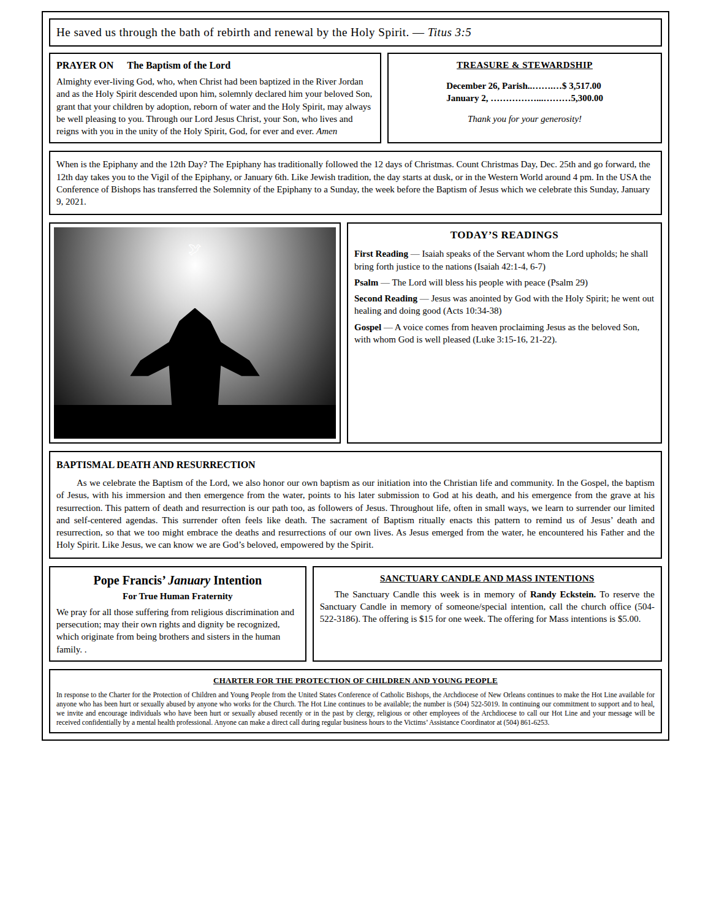He saved us through the bath of rebirth and renewal by the Holy Spirit. — Titus 3:5
PRAYER ON The Baptism of the Lord
Almighty ever-living God, who, when Christ had been baptized in the River Jordan and as the Holy Spirit descended upon him, solemnly declared him your beloved Son, grant that your children by adoption, reborn of water and the Holy Spirit, may always be well pleasing to you. Through our Lord Jesus Christ, your Son, who lives and reigns with you in the unity of the Holy Spirit, God, for ever and ever. Amen
TREASURE & STEWARDSHIP
December 26, Parish..…….…$ 3,517.00
January 2, ……………...………5,300.00
Thank you for your generosity!
When is the Epiphany and the 12th Day? The Epiphany has traditionally followed the 12 days of Christmas. Count Christmas Day, Dec. 25th and go forward, the 12th day takes you to the Vigil of the Epiphany, or January 6th. Like Jewish tradition, the day starts at dusk, or in the Western World around 4 pm. In the USA the Conference of Bishops has transferred the Solemnity of the Epiphany to a Sunday, the week before the Baptism of Jesus which we celebrate this Sunday, January 9, 2021.
🕊
TODAY’S READINGS
First Reading — Isaiah speaks of the Servant whom the Lord upholds; he shall bring forth justice to the nations (Isaiah 42:1-4, 6-7)
Psalm — The Lord will bless his people with peace (Psalm 29)
Second Reading — Jesus was anointed by God with the Holy Spirit; he went out healing and doing good (Acts 10:34-38)
Gospel — A voice comes from heaven proclaiming Jesus as the beloved Son, with whom God is well pleased (Luke 3:15-16, 21-22).
BAPTISMAL DEATH AND RESURRECTION
As we celebrate the Baptism of the Lord, we also honor our own baptism as our initiation into the Christian life and community. In the Gospel, the baptism of Jesus, with his immersion and then emergence from the water, points to his later submission to God at his death, and his emergence from the grave at his resurrection. This pattern of death and resurrection is our path too, as followers of Jesus. Throughout life, often in small ways, we learn to surrender our limited and self-centered agendas. This surrender often feels like death. The sacrament of Baptism ritually enacts this pattern to remind us of Jesus’ death and resurrection, so that we too might embrace the deaths and resurrections of our own lives. As Jesus emerged from the water, he encountered his Father and the Holy Spirit. Like Jesus, we can know we are God’s beloved, empowered by the Spirit.
Pope Francis’ January Intention
For True Human Fraternity
We pray for all those suffering from religious discrimination and persecution; may their own rights and dignity be recognized, which originate from being brothers and sisters in the human family. .
SANCTUARY CANDLE AND MASS INTENTIONS
The Sanctuary Candle this week is in memory of Randy Eckstein. To reserve the Sanctuary Candle in memory of someone/special intention, call the church office (504-522-3186). The offering is $15 for one week. The offering for Mass intentions is $5.00.
CHARTER FOR THE PROTECTION OF CHILDREN AND YOUNG PEOPLE
In response to the Charter for the Protection of Children and Young People from the United States Conference of Catholic Bishops, the Archdiocese of New Orleans continues to make the Hot Line available for anyone who has been hurt or sexually abused by anyone who works for the Church. The Hot Line continues to be available; the number is (504) 522-5019. In continuing our commitment to support and to heal, we invite and encourage individuals who have been hurt or sexually abused recently or in the past by clergy, religious or other employees of the Archdiocese to call our Hot Line and your message will be received confidentially by a mental health professional. Anyone can make a direct call during regular business hours to the Victims’ Assistance Coordinator at (504) 861-6253.